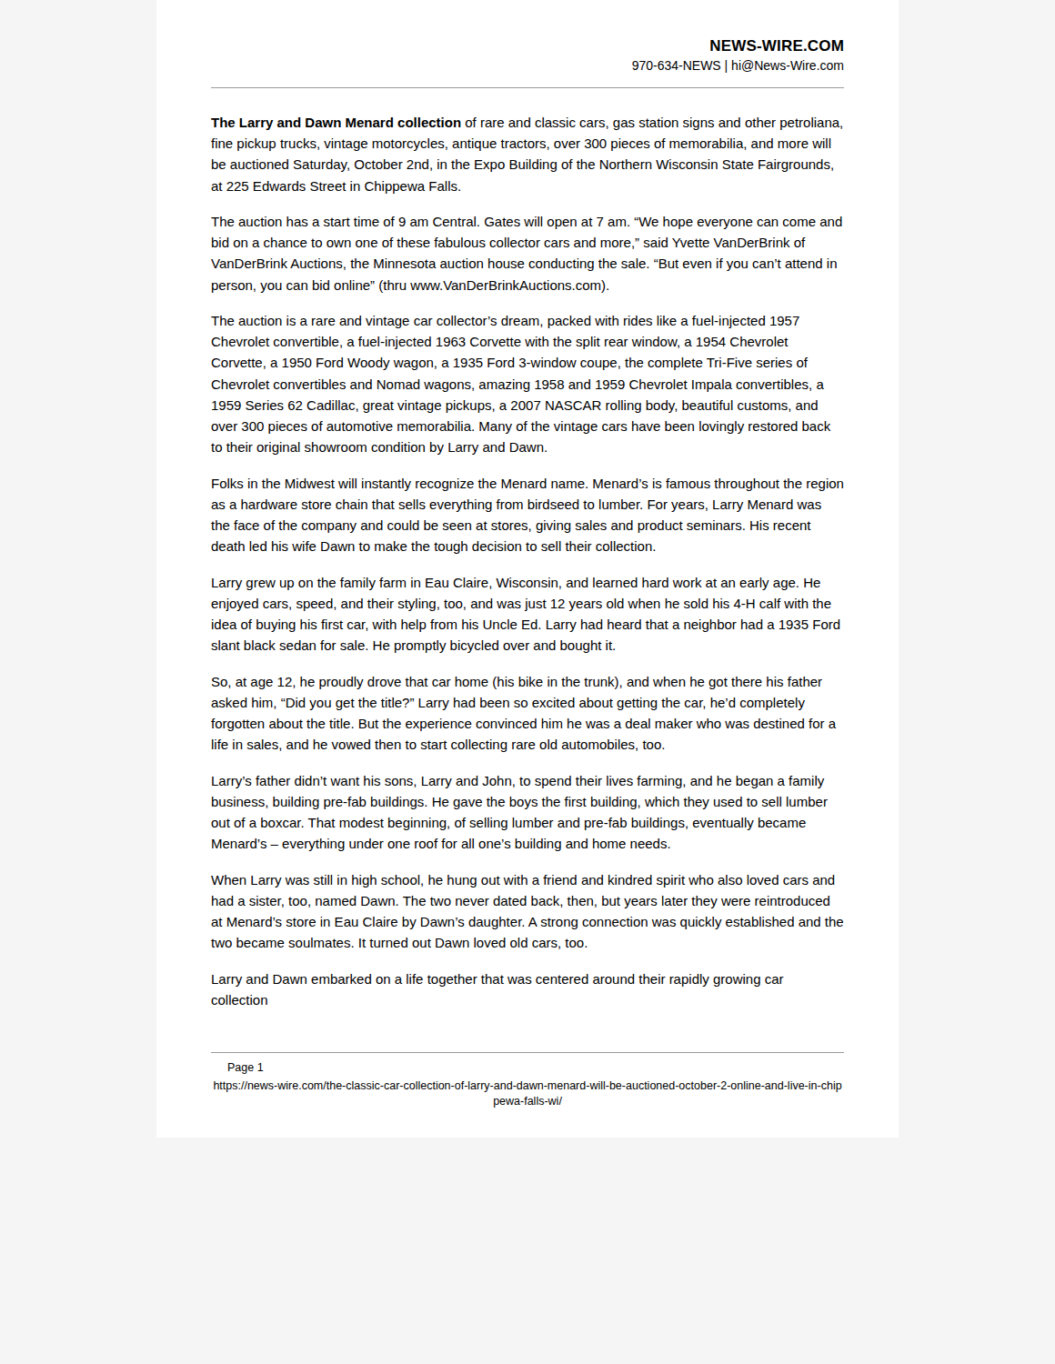NEWS-WIRE.COM
970-634-NEWS | hi@News-Wire.com
The Larry and Dawn Menard collection of rare and classic cars, gas station signs and other petroliana, fine pickup trucks, vintage motorcycles, antique tractors, over 300 pieces of memorabilia, and more will be auctioned Saturday, October 2nd, in the Expo Building of the Northern Wisconsin State Fairgrounds, at 225 Edwards Street in Chippewa Falls.
The auction has a start time of 9 am Central. Gates will open at 7 am. “We hope everyone can come and bid on a chance to own one of these fabulous collector cars and more,” said Yvette VanDerBrink of VanDerBrink Auctions, the Minnesota auction house conducting the sale. “But even if you can’t attend in person, you can bid online” (thru www.VanDerBrinkAuctions.com).
The auction is a rare and vintage car collector’s dream, packed with rides like a fuel-injected 1957 Chevrolet convertible, a fuel-injected 1963 Corvette with the split rear window, a 1954 Chevrolet Corvette, a 1950 Ford Woody wagon, a 1935 Ford 3-window coupe, the complete Tri-Five series of Chevrolet convertibles and Nomad wagons, amazing 1958 and 1959 Chevrolet Impala convertibles, a 1959 Series 62 Cadillac, great vintage pickups, a 2007 NASCAR rolling body, beautiful customs, and over 300 pieces of automotive memorabilia. Many of the vintage cars have been lovingly restored back to their original showroom condition by Larry and Dawn.
Folks in the Midwest will instantly recognize the Menard name. Menard’s is famous throughout the region as a hardware store chain that sells everything from birdseed to lumber. For years, Larry Menard was the face of the company and could be seen at stores, giving sales and product seminars. His recent death led his wife Dawn to make the tough decision to sell their collection.
Larry grew up on the family farm in Eau Claire, Wisconsin, and learned hard work at an early age. He enjoyed cars, speed, and their styling, too, and was just 12 years old when he sold his 4-H calf with the idea of buying his first car, with help from his Uncle Ed. Larry had heard that a neighbor had a 1935 Ford slant black sedan for sale. He promptly bicycled over and bought it.
So, at age 12, he proudly drove that car home (his bike in the trunk), and when he got there his father asked him, “Did you get the title?” Larry had been so excited about getting the car, he’d completely forgotten about the title. But the experience convinced him he was a deal maker who was destined for a life in sales, and he vowed then to start collecting rare old automobiles, too.
Larry’s father didn’t want his sons, Larry and John, to spend their lives farming, and he began a family business, building pre-fab buildings. He gave the boys the first building, which they used to sell lumber out of a boxcar. That modest beginning, of selling lumber and pre-fab buildings, eventually became Menard’s – everything under one roof for all one’s building and home needs.
When Larry was still in high school, he hung out with a friend and kindred spirit who also loved cars and had a sister, too, named Dawn. The two never dated back, then, but years later they were reintroduced at Menard’s store in Eau Claire by Dawn’s daughter. A strong connection was quickly established and the two became soulmates. It turned out Dawn loved old cars, too.
Larry and Dawn embarked on a life together that was centered around their rapidly growing car collection
Page 1
https://news-wire.com/the-classic-car-collection-of-larry-and-dawn-menard-will-be-auctioned-october-2-online-and-live-in-chippewa-falls-wi/